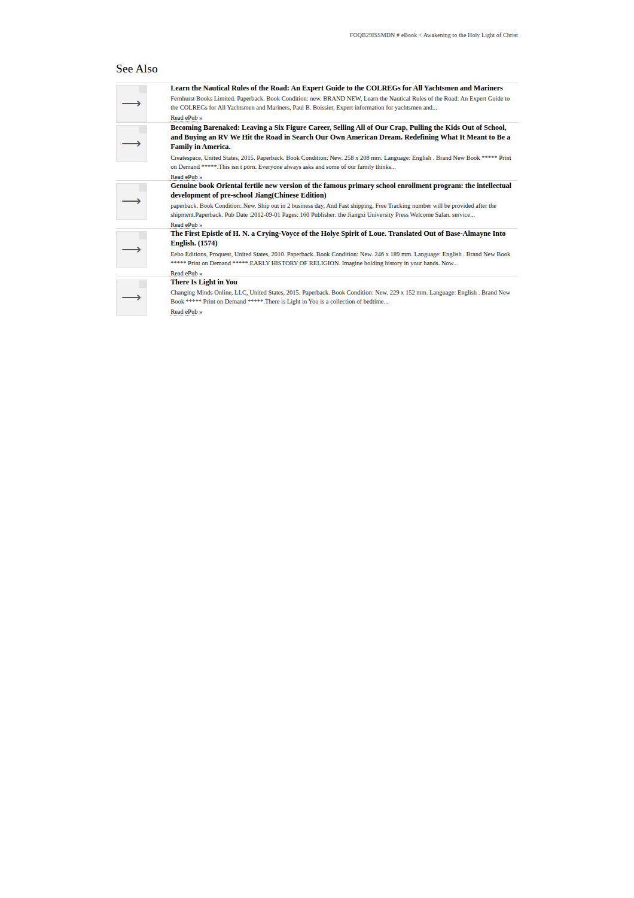FOQB29ISSMDN # eBook < Awakening to the Holy Light of Christ
See Also
⟶
Learn the Nautical Rules of the Road: An Expert Guide to the COLREGs for All Yachtsmen and Mariners
Fernhurst Books Limited. Paperback. Book Condition: new. BRAND NEW, Learn the Nautical Rules of the Road: An Expert Guide to the COLREGs for All Yachtsmen and Mariners, Paul B. Boissier, Expert information for yachtsmen and...
Read ePub »
⟶
Becoming Barenaked: Leaving a Six Figure Career, Selling All of Our Crap, Pulling the Kids Out of School, and Buying an RV We Hit the Road in Search Our Own American Dream. Redefining What It Meant to Be a Family in America.
Createspace, United States, 2015. Paperback. Book Condition: New. 258 x 208 mm. Language: English . Brand New Book ***** Print on Demand *****.This isn t porn. Everyone always asks and some of our family thinks...
Read ePub »
⟶
Genuine book Oriental fertile new version of the famous primary school enrollment program: the intellectual development of pre-school Jiang(Chinese Edition)
paperback. Book Condition: New. Ship out in 2 business day, And Fast shipping, Free Tracking number will be provided after the shipment.Paperback. Pub Date :2012-09-01 Pages: 160 Publisher: the Jiangxi University Press Welcome Salan. service...
Read ePub »
⟶
The First Epistle of H. N. a Crying-Voyce of the Holye Spirit of Loue. Translated Out of Base-Almayne Into English. (1574)
Eebo Editions, Proquest, United States, 2010. Paperback. Book Condition: New. 246 x 189 mm. Language: English . Brand New Book ***** Print on Demand *****.EARLY HISTORY OF RELIGION. Imagine holding history in your hands. Now...
Read ePub »
⟶
There Is Light in You
Changing Minds Online, LLC, United States, 2015. Paperback. Book Condition: New. 229 x 152 mm. Language: English . Brand New Book ***** Print on Demand *****.There is Light in You is a collection of bedtime...
Read ePub »